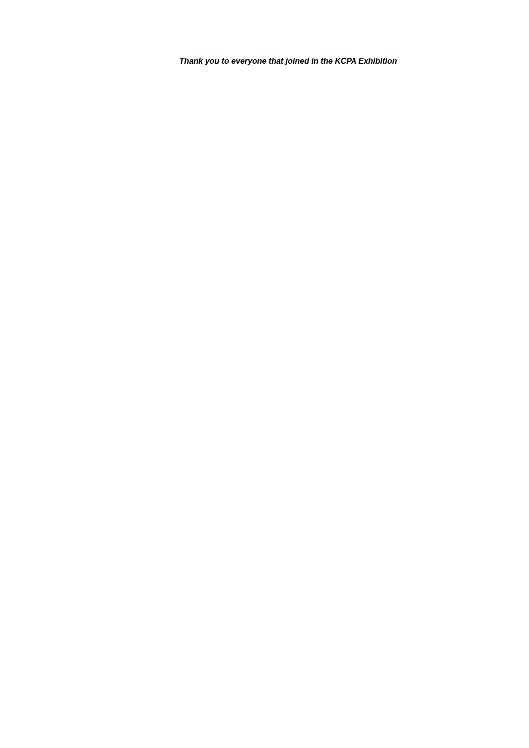Thank you to everyone that joined in the KCPA Exhibition